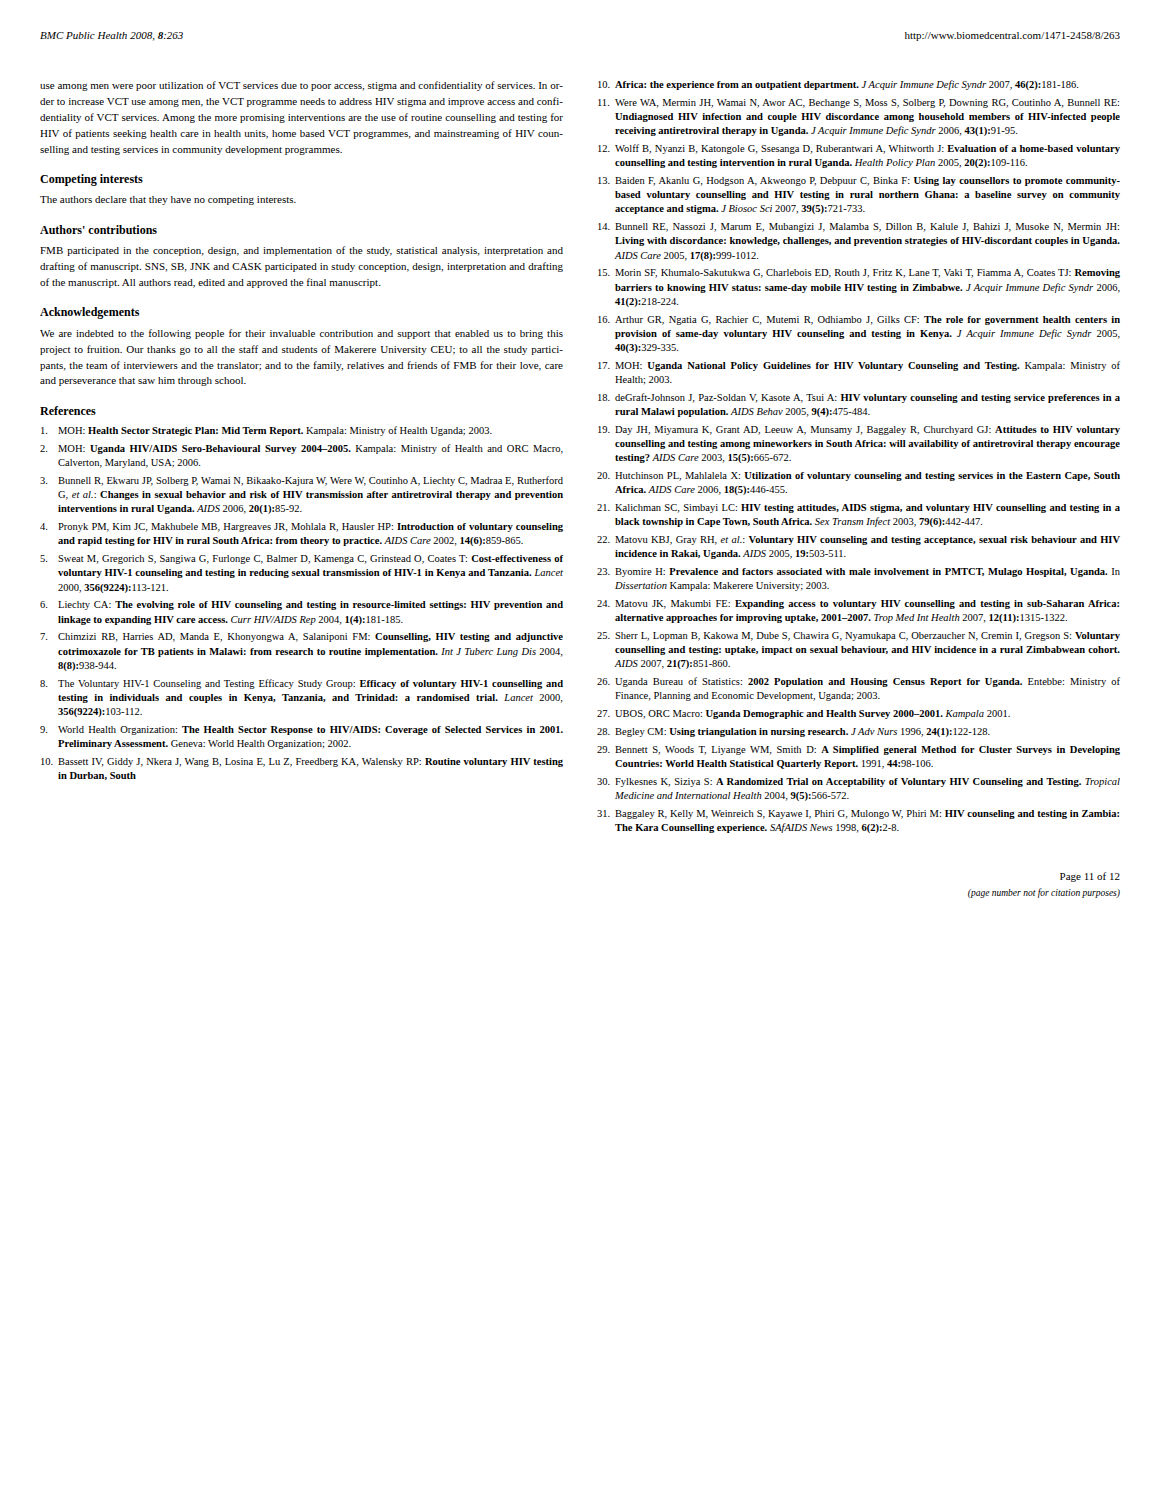BMC Public Health 2008, 8:263
http://www.biomedcentral.com/1471-2458/8/263
use among men were poor utilization of VCT services due to poor access, stigma and confidentiality of services. In order to increase VCT use among men, the VCT programme needs to address HIV stigma and improve access and confidentiality of VCT services. Among the more promising interventions are the use of routine counselling and testing for HIV of patients seeking health care in health units, home based VCT programmes, and mainstreaming of HIV counselling and testing services in community development programmes.
Competing interests
The authors declare that they have no competing interests.
Authors' contributions
FMB participated in the conception, design, and implementation of the study, statistical analysis, interpretation and drafting of manuscript. SNS, SB, JNK and CASK participated in study conception, design, interpretation and drafting of the manuscript. All authors read, edited and approved the final manuscript.
Acknowledgements
We are indebted to the following people for their invaluable contribution and support that enabled us to bring this project to fruition. Our thanks go to all the staff and students of Makerere University CEU; to all the study participants, the team of interviewers and the translator; and to the family, relatives and friends of FMB for their love, care and perseverance that saw him through school.
References
MOH: Health Sector Strategic Plan: Mid Term Report. Kampala: Ministry of Health Uganda; 2003.
MOH: Uganda HIV/AIDS Sero-Behavioural Survey 2004–2005. Kampala: Ministry of Health and ORC Macro, Calverton, Maryland, USA; 2006.
Bunnell R, Ekwaru JP, Solberg P, Wamai N, Bikaako-Kajura W, Were W, Coutinho A, Liechty C, Madraa E, Rutherford G, et al.: Changes in sexual behavior and risk of HIV transmission after antiretroviral therapy and prevention interventions in rural Uganda. AIDS 2006, 20(1): 85-92.
Pronyk PM, Kim JC, Makhubele MB, Hargreaves JR, Mohlala R, Hausler HP: Introduction of voluntary counseling and rapid testing for HIV in rural South Africa: from theory to practice. AIDS Care 2002, 14(6): 859-865.
Sweat M, Gregorich S, Sangiwa G, Furlonge C, Balmer D, Kamenga C, Grinstead O, Coates T: Cost-effectiveness of voluntary HIV-1 counseling and testing in reducing sexual transmission of HIV-1 in Kenya and Tanzania. Lancet 2000, 356(9224): 113-121.
Liechty CA: The evolving role of HIV counseling and testing in resource-limited settings: HIV prevention and linkage to expanding HIV care access. Curr HIV/AIDS Rep 2004, 1(4): 181-185.
Chimzizi RB, Harries AD, Manda E, Khonyongwa A, Salaniponi FM: Counselling, HIV testing and adjunctive cotrimoxazole for TB patients in Malawi: from research to routine implementation. Int J Tuberc Lung Dis 2004, 8(8): 938-944.
The Voluntary HIV-1 Counseling and Testing Efficacy Study Group: Efficacy of voluntary HIV-1 counselling and testing in individuals and couples in Kenya, Tanzania, and Trinidad: a randomised trial. Lancet 2000, 356(9224): 103-112.
World Health Organization: The Health Sector Response to HIV/AIDS: Coverage of Selected Services in 2001. Preliminary Assessment. Geneva: World Health Organization; 2002.
Bassett IV, Giddy J, Nkera J, Wang B, Losina E, Lu Z, Freedberg KA, Walensky RP: Routine voluntary HIV testing in Durban, South
Africa: the experience from an outpatient department. J Acquir Immune Defic Syndr 2007, 46(2): 181-186.
Were WA, Mermin JH, Wamai N, Awor AC, Bechange S, Moss S, Solberg P, Downing RG, Coutinho A, Bunnell RE: Undiagnosed HIV infection and couple HIV discordance among household members of HIV-infected people receiving antiretroviral therapy in Uganda. J Acquir Immune Defic Syndr 2006, 43(1): 91-95.
Wolff B, Nyanzi B, Katongole G, Ssesanga D, Ruberantwari A, Whitworth J: Evaluation of a home-based voluntary counselling and testing intervention in rural Uganda. Health Policy Plan 2005, 20(2): 109-116.
Baiden F, Akanlu G, Hodgson A, Akweongo P, Debpuur C, Binka F: Using lay counsellors to promote community-based voluntary counselling and HIV testing in rural northern Ghana: a baseline survey on community acceptance and stigma. J Biosoc Sci 2007, 39(5): 721-733.
Bunnell RE, Nassozi J, Marum E, Mubangizi J, Malamba S, Dillon B, Kalule J, Bahizi J, Musoke N, Mermin JH: Living with discordance: knowledge, challenges, and prevention strategies of HIV-discordant couples in Uganda. AIDS Care 2005, 17(8): 999-1012.
Morin SF, Khumalo-Sakutukwa G, Charlebois ED, Routh J, Fritz K, Lane T, Vaki T, Fiamma A, Coates TJ: Removing barriers to knowing HIV status: same-day mobile HIV testing in Zimbabwe. J Acquir Immune Defic Syndr 2006, 41(2): 218-224.
Arthur GR, Ngatia G, Rachier C, Mutemi R, Odhiambo J, Gilks CF: The role for government health centers in provision of same-day voluntary HIV counseling and testing in Kenya. J Acquir Immune Defic Syndr 2005, 40(3): 329-335.
MOH: Uganda National Policy Guidelines for HIV Voluntary Counseling and Testing. Kampala: Ministry of Health; 2003.
deGraft-Johnson J, Paz-Soldan V, Kasote A, Tsui A: HIV voluntary counseling and testing service preferences in a rural Malawi population. AIDS Behav 2005, 9(4): 475-484.
Day JH, Miyamura K, Grant AD, Leeuw A, Munsamy J, Baggaley R, Churchyard GJ: Attitudes to HIV voluntary counselling and testing among mineworkers in South Africa: will availability of antiretroviral therapy encourage testing? AIDS Care 2003, 15(5): 665-672.
Hutchinson PL, Mahlalela X: Utilization of voluntary counseling and testing services in the Eastern Cape, South Africa. AIDS Care 2006, 18(5): 446-455.
Kalichman SC, Simbayi LC: HIV testing attitudes, AIDS stigma, and voluntary HIV counselling and testing in a black township in Cape Town, South Africa. Sex Transm Infect 2003, 79(6): 442-447.
Matovu KBJ, Gray RH, et al.: Voluntary HIV counseling and testing acceptance, sexual risk behaviour and HIV incidence in Rakai, Uganda. AIDS 2005, 19: 503-511.
Byomire H: Prevalence and factors associated with male involvement in PMTCT, Mulago Hospital, Uganda. In Dissertation Kampala: Makerere University; 2003.
Matovu JK, Makumbi FE: Expanding access to voluntary HIV counselling and testing in sub-Saharan Africa: alternative approaches for improving uptake, 2001–2007. Trop Med Int Health 2007, 12(11): 1315-1322.
Sherr L, Lopman B, Kakowa M, Dube S, Chawira G, Nyamukapa C, Oberzaucher N, Cremin I, Gregson S: Voluntary counselling and testing: uptake, impact on sexual behaviour, and HIV incidence in a rural Zimbabwean cohort. AIDS 2007, 21(7): 851-860.
Uganda Bureau of Statistics: 2002 Population and Housing Census Report for Uganda. Entebbe: Ministry of Finance, Planning and Economic Development, Uganda; 2003.
UBOS, ORC Macro: Uganda Demographic and Health Survey 2000–2001. Kampala 2001.
Begley CM: Using triangulation in nursing research. J Adv Nurs 1996, 24(1): 122-128.
Bennett S, Woods T, Liyange WM, Smith D: A Simplified general Method for Cluster Surveys in Developing Countries: World Health Statistical Quarterly Report. 1991, 44: 98-106.
Fylkesnes K, Siziya S: A Randomized Trial on Acceptability of Voluntary HIV Counseling and Testing. Tropical Medicine and International Health 2004, 9(5): 566-572.
Baggaley R, Kelly M, Weinreich S, Kayawe I, Phiri G, Mulongo W, Phiri M: HIV counseling and testing in Zambia: The Kara Counselling experience. SAfAIDS News 1998, 6(2): 2-8.
Page 11 of 12
(page number not for citation purposes)